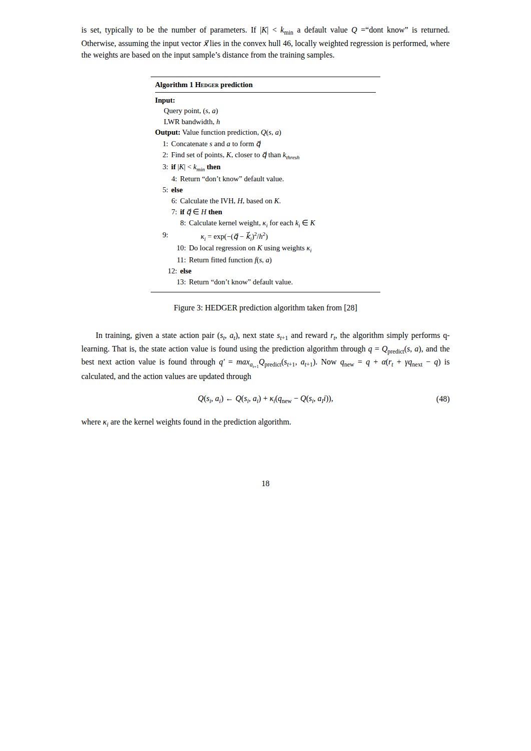is set, typically to be the number of parameters. If |K| < kmin a default value Q =“dont know” is returned. Otherwise, assuming the input vector x⃗ lies in the convex hull 46, locally weighted regression is performed, where the weights are based on the input sample’s distance from the training samples.
Algorithm 1 Hedger prediction
Input:
Query point, (s, a)
LWR bandwidth, h
Output: Value function prediction, Q(s, a)
Concatenate s and a to form q⃗
Find set of points, K, closer to q⃗ than kthresh
if |K| < kmin then
Return “don’t know” default value.
else
Calculate the IVH, H, based on K.
if q⃗ ∈ H then
Calculate kernel weight, κi for each ki ∈ K
κi = exp(−(q⃗ − k⃗i)2/h2)
Do local regression on K using weights κi
Return fitted function f(s, a)
else
Return “don’t know” default value.
Figure 3: HEDGER prediction algorithm taken from [28]
In training, given a state action pair (st, at), next state st+1 and reward rt, the algorithm simply performs q-learning. That is, the state action value is found using the prediction algorithm through q = Qpredict(s, a), and the best next action value is found through q′ = maxat+1Qpredict(st+1, at+1). Now qnew = q + α(rt + γqnext − q) is calculated, and the action values are updated through
Q(si, ai) ← Q(si, ai) + κi(qnew − Q(si, aIi)), (48)
where κi are the kernel weights found in the prediction algorithm.
18